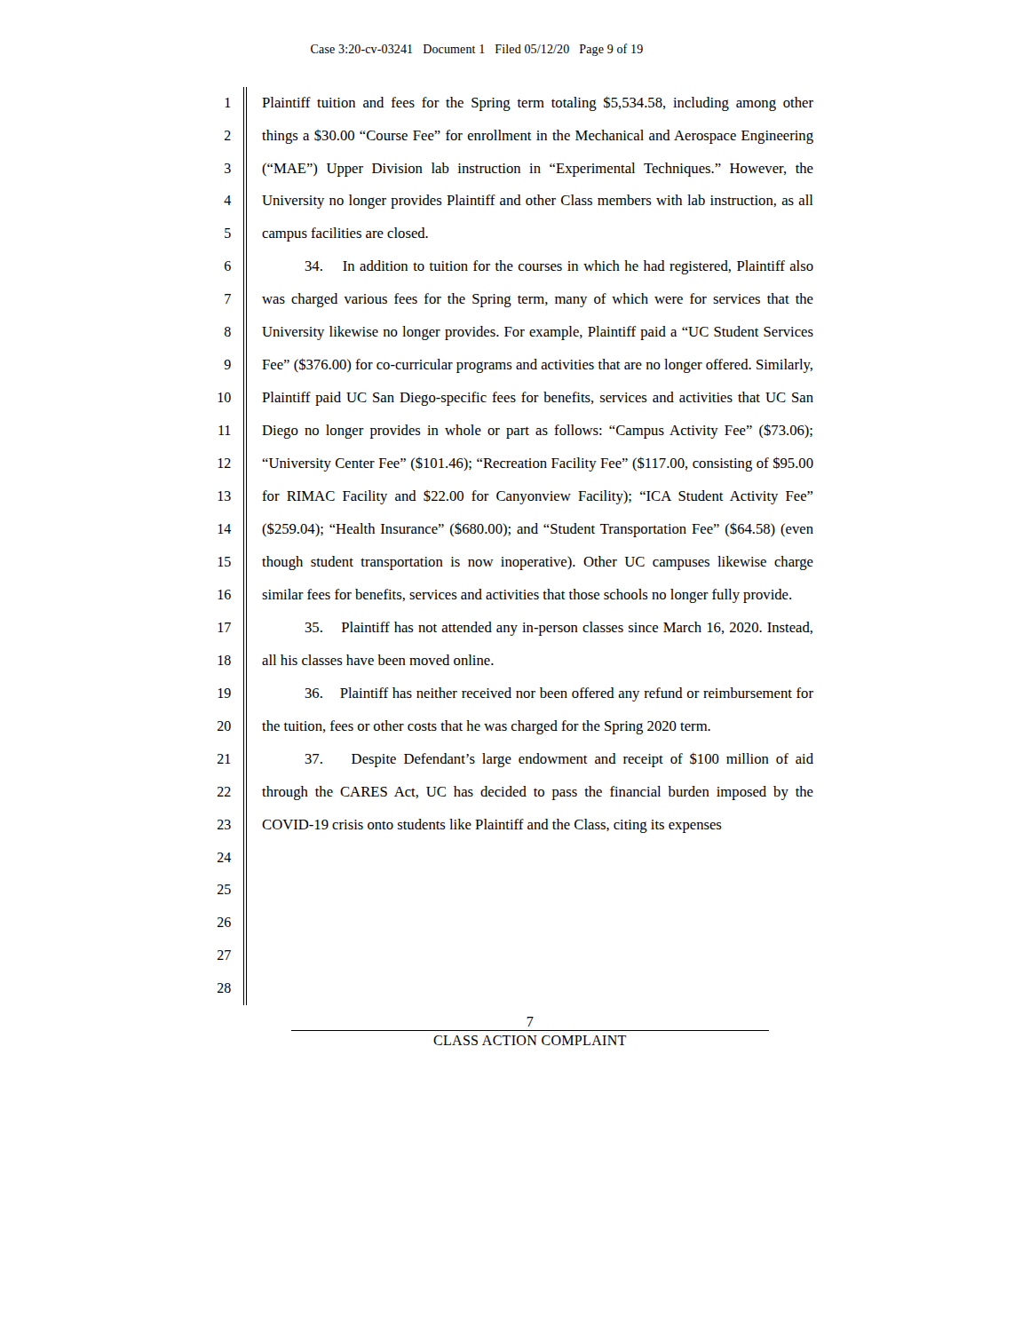Case 3:20-cv-03241 Document 1 Filed 05/12/20 Page 9 of 19
1
2
3
4
5
6
7
8
9
10
11
12
13
14
15
16
17
18
19
20
21
22
23
24
25
26
27
28
Plaintiff tuition and fees for the Spring term totaling $5,534.58, including among other things a $30.00 “Course Fee” for enrollment in the Mechanical and Aerospace Engineering (“MAE”) Upper Division lab instruction in “Experimental Techniques.” However, the University no longer provides Plaintiff and other Class members with lab instruction, as all campus facilities are closed.
34. In addition to tuition for the courses in which he had registered, Plaintiff also was charged various fees for the Spring term, many of which were for services that the University likewise no longer provides. For example, Plaintiff paid a “UC Student Services Fee” ($376.00) for co-curricular programs and activities that are no longer offered. Similarly, Plaintiff paid UC San Diego-specific fees for benefits, services and activities that UC San Diego no longer provides in whole or part as follows: “Campus Activity Fee” ($73.06); “University Center Fee” ($101.46); “Recreation Facility Fee” ($117.00, consisting of $95.00 for RIMAC Facility and $22.00 for Canyonview Facility); “ICA Student Activity Fee” ($259.04); “Health Insurance” ($680.00); and “Student Transportation Fee” ($64.58) (even though student transportation is now inoperative). Other UC campuses likewise charge similar fees for benefits, services and activities that those schools no longer fully provide.
35. Plaintiff has not attended any in-person classes since March 16, 2020. Instead, all his classes have been moved online.
36. Plaintiff has neither received nor been offered any refund or reimbursement for the tuition, fees or other costs that he was charged for the Spring 2020 term.
37. Despite Defendant’s large endowment and receipt of $100 million of aid through the CARES Act, UC has decided to pass the financial burden imposed by the COVID-19 crisis onto students like Plaintiff and the Class, citing its expenses
7
CLASS ACTION COMPLAINT